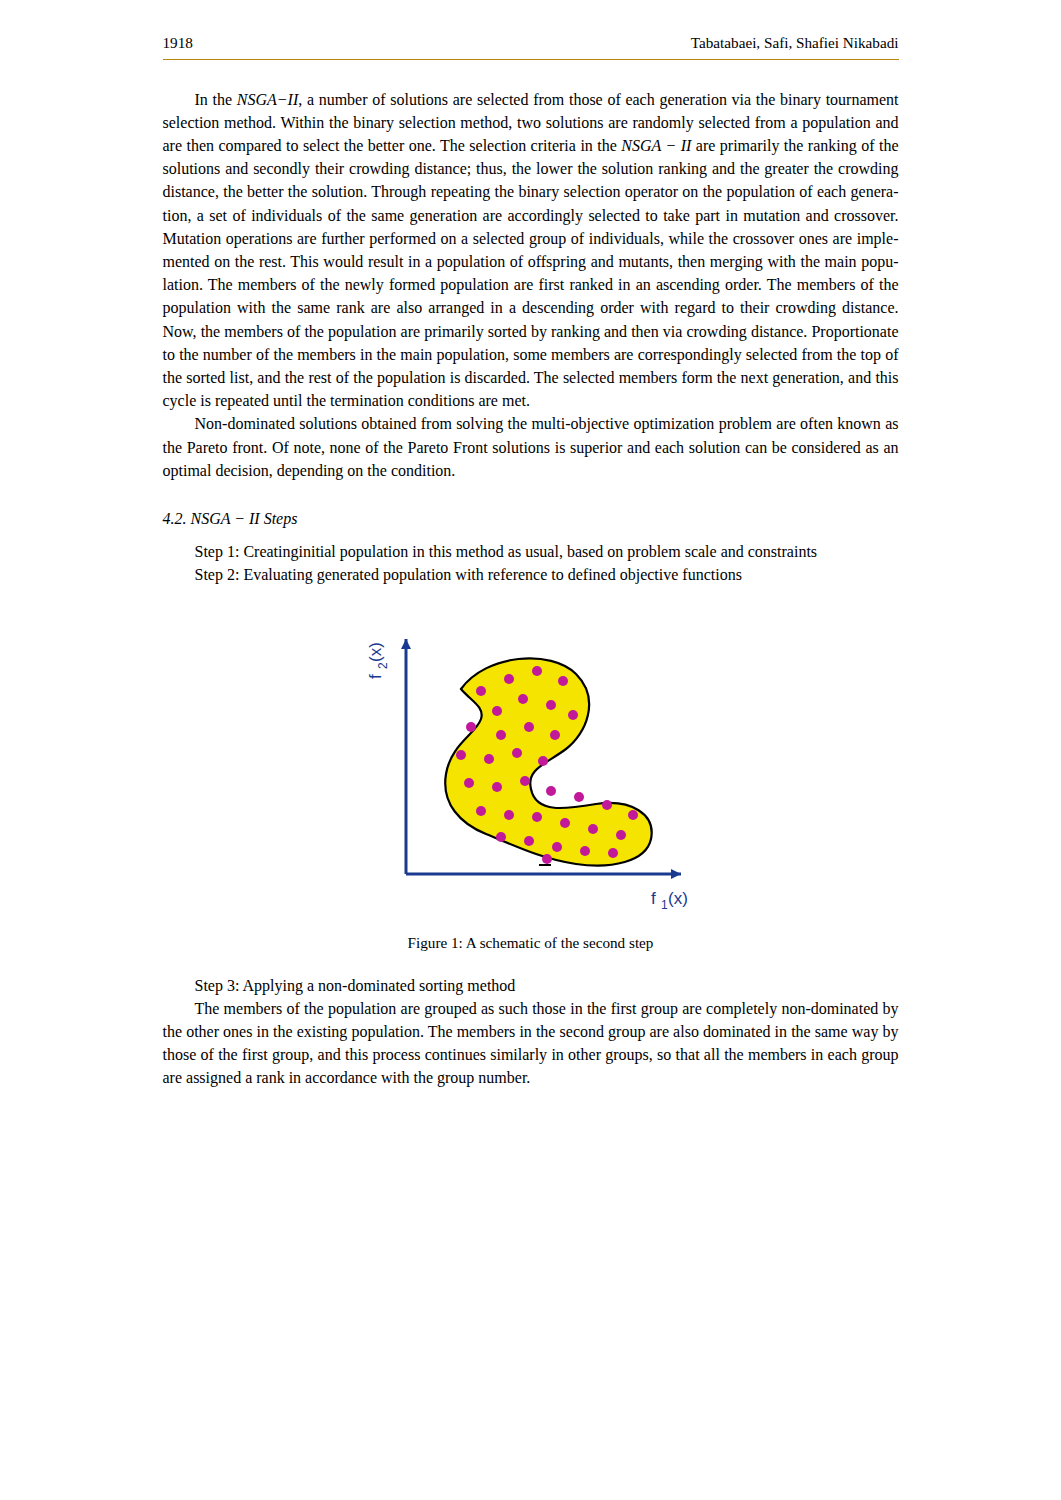1918 Tabatabaei, Safi, Shafiei Nikabadi
In the NSGA−II, a number of solutions are selected from those of each generation via the binary tournament selection method. Within the binary selection method, two solutions are randomly selected from a population and are then compared to select the better one. The selection criteria in the NSGA − II are primarily the ranking of the solutions and secondly their crowding distance; thus, the lower the solution ranking and the greater the crowding distance, the better the solution. Through repeating the binary selection operator on the population of each generation, a set of individuals of the same generation are accordingly selected to take part in mutation and crossover. Mutation operations are further performed on a selected group of individuals, while the crossover ones are implemented on the rest. This would result in a population of offspring and mutants, then merging with the main population. The members of the newly formed population are first ranked in an ascending order. The members of the population with the same rank are also arranged in a descending order with regard to their crowding distance. Now, the members of the population are primarily sorted by ranking and then via crowding distance. Proportionate to the number of the members in the main population, some members are correspondingly selected from the top of the sorted list, and the rest of the population is discarded. The selected members form the next generation, and this cycle is repeated until the termination conditions are met.
Non-dominated solutions obtained from solving the multi-objective optimization problem are often known as the Pareto front. Of note, none of the Pareto Front solutions is superior and each solution can be considered as an optimal decision, depending on the condition.
4.2. NSGA − II Steps
Step 1: Creatinginitial population in this method as usual, based on problem scale and constraints
Step 2: Evaluating generated population with reference to defined objective functions
f 1 (x) f 2 (x)
Figure 1: A schematic of the second step
Step 3: Applying a non-dominated sorting method
The members of the population are grouped as such those in the first group are completely non-dominated by the other ones in the existing population. The members in the second group are also dominated in the same way by those of the first group, and this process continues similarly in other groups, so that all the members in each group are assigned a rank in accordance with the group number.